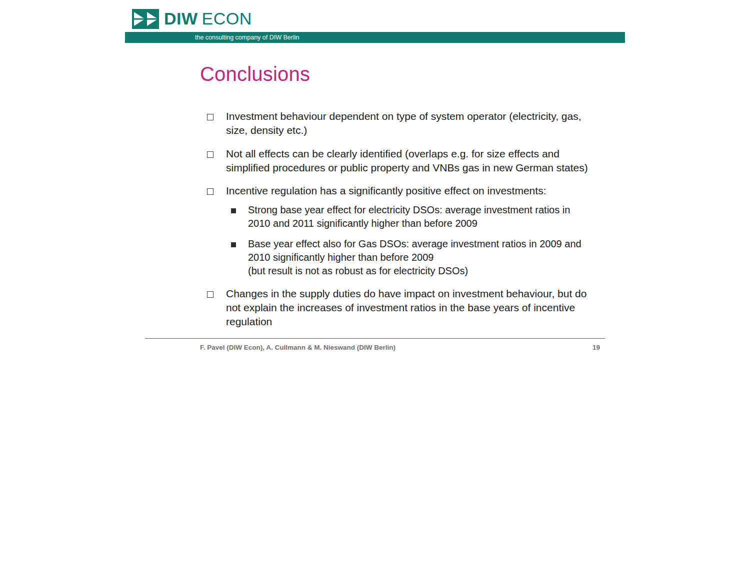DIW ECON
the consulting company of DIW Berlin
Conclusions
Investment behaviour dependent on type of system operator (electricity, gas, size, density etc.)
Not all effects can be clearly identified (overlaps e.g. for size effects and simplified procedures or public property and VNBs gas in new German states)
Incentive regulation has a significantly positive effect on investments:
Strong base year effect for electricity DSOs: average investment ratios in 2010 and 2011 significantly higher than before 2009
Base year effect also for Gas DSOs: average investment ratios in 2009 and 2010 significantly higher than before 2009
(but result is not as robust as for electricity DSOs)
Changes in the supply duties do have impact on investment behaviour, but do not explain the increases of investment ratios in the base years of incentive regulation
F. Pavel (DIW Econ), A. Cullmann & M. Nieswand (DIW Berlin) 19